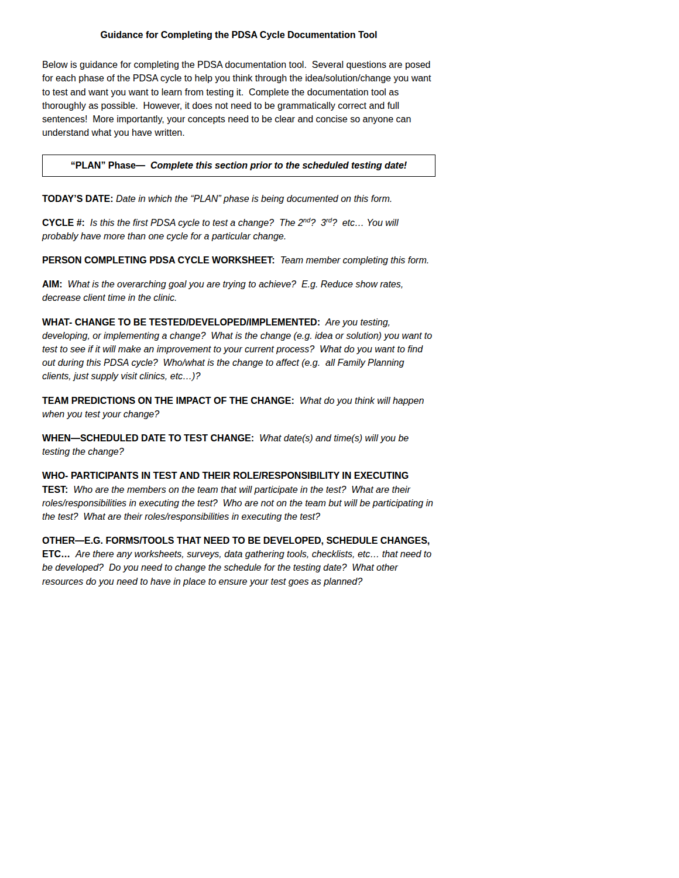Guidance for Completing the PDSA Cycle Documentation Tool
Below is guidance for completing the PDSA documentation tool. Several questions are posed for each phase of the PDSA cycle to help you think through the idea/solution/change you want to test and want you want to learn from testing it. Complete the documentation tool as thoroughly as possible. However, it does not need to be grammatically correct and full sentences! More importantly, your concepts need to be clear and concise so anyone can understand what you have written.
“PLAN” Phase— Complete this section prior to the scheduled testing date!
TODAY’S DATE: Date in which the “PLAN” phase is being documented on this form.
CYCLE #: Is this the first PDSA cycle to test a change? The 2nd? 3rd? etc… You will probably have more than one cycle for a particular change.
PERSON COMPLETING PDSA CYCLE WORKSHEET: Team member completing this form.
AIM: What is the overarching goal you are trying to achieve? E.g. Reduce show rates, decrease client time in the clinic.
WHAT- CHANGE TO BE TESTED/DEVELOPED/IMPLEMENTED: Are you testing, developing, or implementing a change? What is the change (e.g. idea or solution) you want to test to see if it will make an improvement to your current process? What do you want to find out during this PDSA cycle? Who/what is the change to affect (e.g. all Family Planning clients, just supply visit clinics, etc…)?
TEAM PREDICTIONS ON THE IMPACT OF THE CHANGE: What do you think will happen when you test your change?
WHEN—SCHEDULED DATE TO TEST CHANGE: What date(s) and time(s) will you be testing the change?
WHO- PARTICIPANTS IN TEST AND THEIR ROLE/RESPONSIBILITY IN EXECUTING TEST: Who are the members on the team that will participate in the test? What are their roles/responsibilities in executing the test? Who are not on the team but will be participating in the test? What are their roles/responsibilities in executing the test?
OTHER—E.G. FORMS/TOOLS THAT NEED TO BE DEVELOPED, SCHEDULE CHANGES, ETC… Are there any worksheets, surveys, data gathering tools, checklists, etc… that need to be developed? Do you need to change the schedule for the testing date? What other resources do you need to have in place to ensure your test goes as planned?